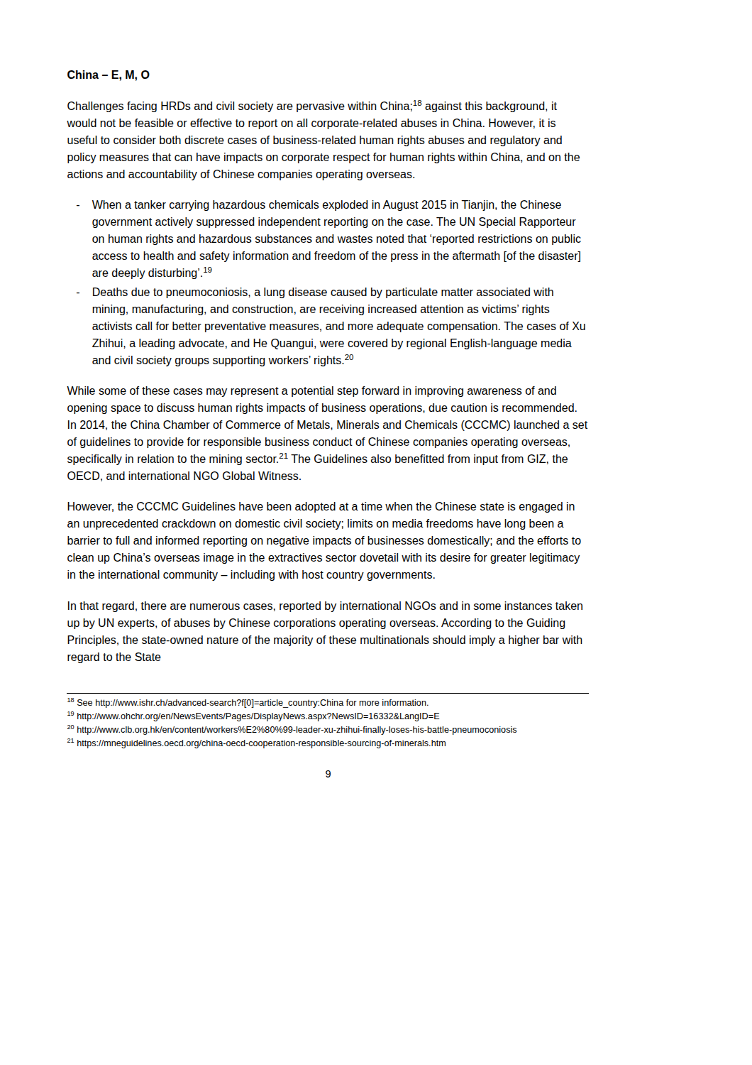China – E, M, O
Challenges facing HRDs and civil society are pervasive within China;18 against this background, it would not be feasible or effective to report on all corporate-related abuses in China. However, it is useful to consider both discrete cases of business-related human rights abuses and regulatory and policy measures that can have impacts on corporate respect for human rights within China, and on the actions and accountability of Chinese companies operating overseas.
When a tanker carrying hazardous chemicals exploded in August 2015 in Tianjin, the Chinese government actively suppressed independent reporting on the case. The UN Special Rapporteur on human rights and hazardous substances and wastes noted that ‘reported restrictions on public access to health and safety information and freedom of the press in the aftermath [of the disaster] are deeply disturbing’.19
Deaths due to pneumoconiosis, a lung disease caused by particulate matter associated with mining, manufacturing, and construction, are receiving increased attention as victims’ rights activists call for better preventative measures, and more adequate compensation. The cases of Xu Zhihui, a leading advocate, and He Quangui, were covered by regional English-language media and civil society groups supporting workers’ rights.20
While some of these cases may represent a potential step forward in improving awareness of and opening space to discuss human rights impacts of business operations, due caution is recommended. In 2014, the China Chamber of Commerce of Metals, Minerals and Chemicals (CCCMC) launched a set of guidelines to provide for responsible business conduct of Chinese companies operating overseas, specifically in relation to the mining sector.21 The Guidelines also benefitted from input from GIZ, the OECD, and international NGO Global Witness.
However, the CCCMC Guidelines have been adopted at a time when the Chinese state is engaged in an unprecedented crackdown on domestic civil society; limits on media freedoms have long been a barrier to full and informed reporting on negative impacts of businesses domestically; and the efforts to clean up China’s overseas image in the extractives sector dovetail with its desire for greater legitimacy in the international community – including with host country governments.
In that regard, there are numerous cases, reported by international NGOs and in some instances taken up by UN experts, of abuses by Chinese corporations operating overseas. According to the Guiding Principles, the state-owned nature of the majority of these multinationals should imply a higher bar with regard to the State
18 See http://www.ishr.ch/advanced-search?f[0]=article_country:China for more information.
19 http://www.ohchr.org/en/NewsEvents/Pages/DisplayNews.aspx?NewsID=16332&LangID=E
20 http://www.clb.org.hk/en/content/workers%E2%80%99-leader-xu-zhihui-finally-loses-his-battle-pneumoconiosis
21 https://mneguidelines.oecd.org/china-oecd-cooperation-responsible-sourcing-of-minerals.htm
9